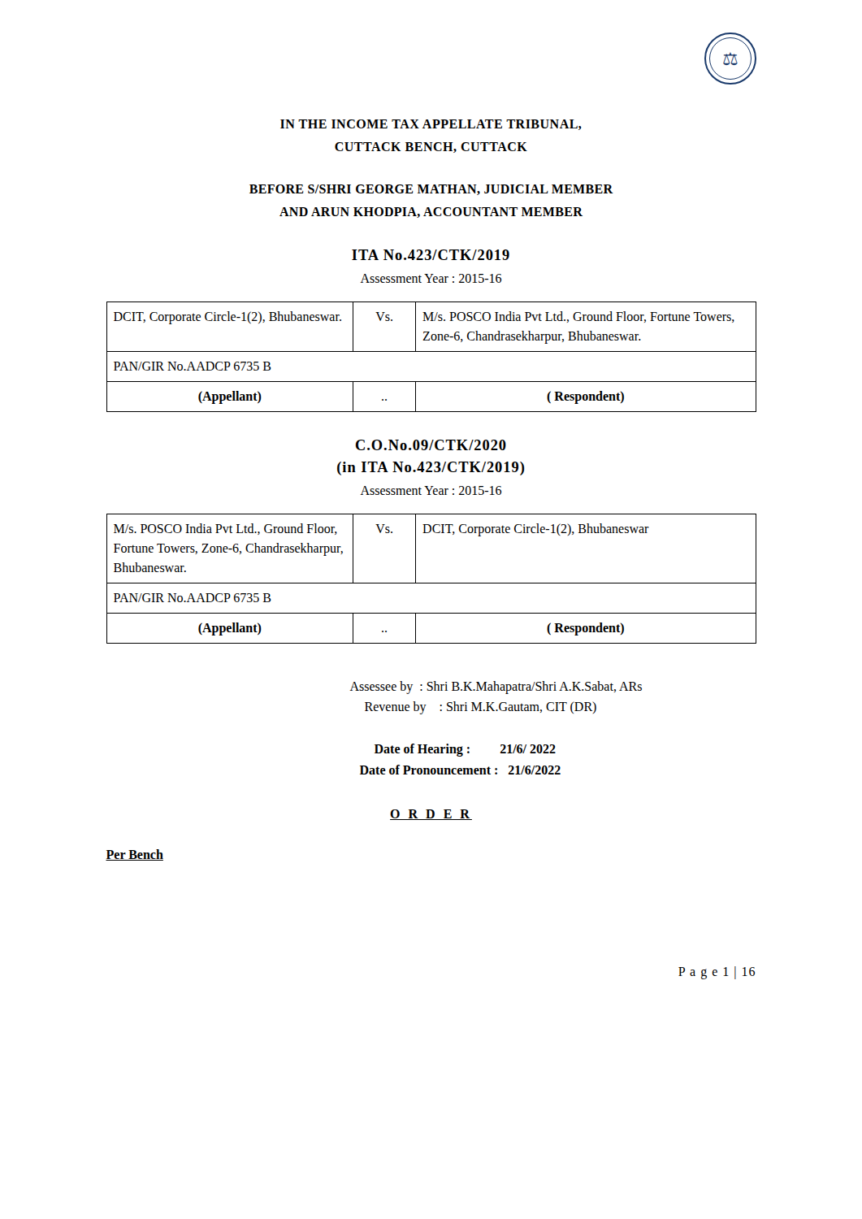IN THE INCOME TAX APPELLATE TRIBUNAL,
CUTTACK BENCH, CUTTACK
BEFORE S/SHRI GEORGE MATHAN, JUDICIAL MEMBER
AND ARUN KHODPIA, ACCOUNTANT MEMBER
ITA No.423/CTK/2019
Assessment Year : 2015-16
| DCIT, Corporate Circle-1(2), Bhubaneswar. | Vs. | M/s. POSCO India Pvt Ltd., Ground Floor, Fortune Towers, Zone-6, Chandrasekharpur, Bhubaneswar. |
| PAN/GIR No.AADCP 6735 B |
| (Appellant) | .. | ( Respondent) |
C.O.No.09/CTK/2020
(in ITA No.423/CTK/2019)
Assessment Year : 2015-16
| M/s. POSCO India Pvt Ltd., Ground Floor, Fortune Towers, Zone-6, Chandrasekharpur, Bhubaneswar. | Vs. | DCIT, Corporate Circle-1(2), Bhubaneswar |
| PAN/GIR No.AADCP 6735 B |
| (Appellant) | .. | ( Respondent) |
Assessee by : Shri B.K.Mahapatra/Shri A.K.Sabat, ARs
Revenue by : Shri M.K.Gautam, CIT (DR)
Date of Hearing : 21/6/ 2022
Date of Pronouncement : 21/6/2022
O R D E R
Per Bench
P a g e 1 | 16